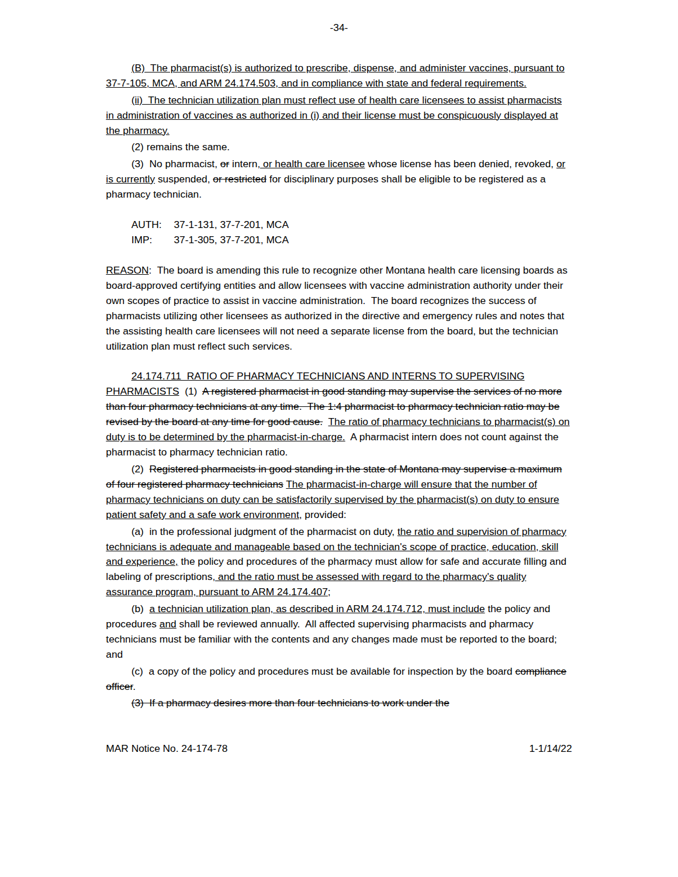-34-
(B) The pharmacist(s) is authorized to prescribe, dispense, and administer vaccines, pursuant to 37-7-105, MCA, and ARM 24.174.503, and in compliance with state and federal requirements.
(ii) The technician utilization plan must reflect use of health care licensees to assist pharmacists in administration of vaccines as authorized in (i) and their license must be conspicuously displayed at the pharmacy.
(2) remains the same.
(3) No pharmacist, or intern, or health care licensee whose license has been denied, revoked, or is currently suspended, or restricted for disciplinary purposes shall be eligible to be registered as a pharmacy technician.
AUTH: 37-1-131, 37-7-201, MCA
IMP: 37-1-305, 37-7-201, MCA
REASON: The board is amending this rule to recognize other Montana health care licensing boards as board-approved certifying entities and allow licensees with vaccine administration authority under their own scopes of practice to assist in vaccine administration. The board recognizes the success of pharmacists utilizing other licensees as authorized in the directive and emergency rules and notes that the assisting health care licensees will not need a separate license from the board, but the technician utilization plan must reflect such services.
24.174.711 RATIO OF PHARMACY TECHNICIANS AND INTERNS TO SUPERVISING PHARMACISTS (1) A registered pharmacist in good standing may supervise the services of no more than four pharmacy technicians at any time. The 1:4 pharmacist to pharmacy technician ratio may be revised by the board at any time for good cause. The ratio of pharmacy technicians to pharmacist(s) on duty is to be determined by the pharmacist-in-charge. A pharmacist intern does not count against the pharmacist to pharmacy technician ratio.
(2) Registered pharmacists in good standing in the state of Montana may supervise a maximum of four registered pharmacy technicians The pharmacist-in-charge will ensure that the number of pharmacy technicians on duty can be satisfactorily supervised by the pharmacist(s) on duty to ensure patient safety and a safe work environment, provided:
(a) in the professional judgment of the pharmacist on duty, the ratio and supervision of pharmacy technicians is adequate and manageable based on the technician's scope of practice, education, skill and experience, the policy and procedures of the pharmacy must allow for safe and accurate filling and labeling of prescriptions, and the ratio must be assessed with regard to the pharmacy's quality assurance program, pursuant to ARM 24.174.407;
(b) a technician utilization plan, as described in ARM 24.174.712, must include the policy and procedures and shall be reviewed annually. All affected supervising pharmacists and pharmacy technicians must be familiar with the contents and any changes made must be reported to the board; and
(c) a copy of the policy and procedures must be available for inspection by the board compliance officer.
(3) If a pharmacy desires more than four technicians to work under the
MAR Notice No. 24-174-78 1-1/14/22